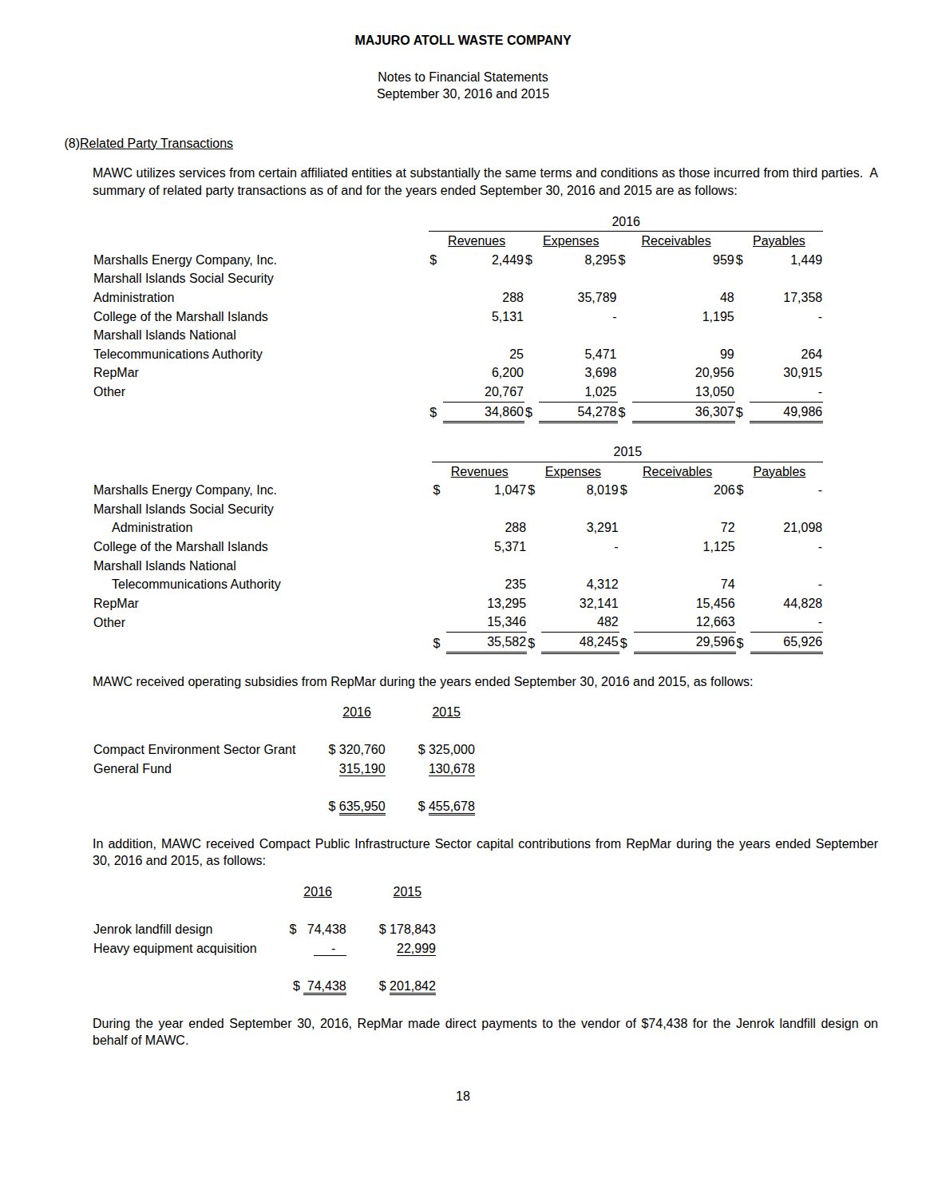MAJURO ATOLL WASTE COMPANY
Notes to Financial Statements
September 30, 2016 and 2015
(8) Related Party Transactions
MAWC utilizes services from certain affiliated entities at substantially the same terms and conditions as those incurred from third parties. A summary of related party transactions as of and for the years ended September 30, 2016 and 2015 are as follows:
| | 2016 |
| | Revenues | Expenses | Receivables | Payables |
| Marshalls Energy Company, Inc. | $ | 2,449 | $ | 8,295 | $ | 959 | $ | 1,449 |
| Marshall Islands Social Security | |
| Administration | | 288 | | 35,789 | | 48 | | 17,358 |
| College of the Marshall Islands | | 5,131 | | - | | 1,195 | | - |
| Marshall Islands National | |
| Telecommunications Authority | | 25 | | 5,471 | | 99 | | 264 |
| RepMar | | 6,200 | | 3,698 | | 20,956 | | 30,915 |
| Other | | 20,767 | | 1,025 | | 13,050 | | - |
| | $ | 34,860 | $ | 54,278 | $ | 36,307 | $ | 49,986 |
| | 2015 |
| | Revenues | Expenses | Receivables | Payables |
| Marshalls Energy Company, Inc. | $ | 1,047 | $ | 8,019 | $ | 206 | $ | - |
| Marshall Islands Social Security | |
| Administration | | 288 | | 3,291 | | 72 | | 21,098 |
| College of the Marshall Islands | | 5,371 | | - | | 1,125 | | - |
| Marshall Islands National | |
| Telecommunications Authority | | 235 | | 4,312 | | 74 | | - |
| RepMar | | 13,295 | | 32,141 | | 15,456 | | 44,828 |
| Other | | 15,346 | | 482 | | 12,663 | | - |
| | $ | 35,582 | $ | 48,245 | $ | 29,596 | $ | 65,926 |
MAWC received operating subsidies from RepMar during the years ended September 30, 2016 and 2015, as follows:
| | 2016 | 2015 |
| Compact Environment Sector Grant | $ 320,760 | $ 325,000 |
| General Fund | 315,190 | 130,678 |
| | $ 635,950 | $ 455,678 |
In addition, MAWC received Compact Public Infrastructure Sector capital contributions from RepMar during the years ended September 30, 2016 and 2015, as follows:
| | 2016 | 2015 |
| Jenrok landfill design | $ 74,438 | $ 178,843 |
| Heavy equipment acquisition | - | 22,999 |
| | $ 74,438 | $ 201,842 |
During the year ended September 30, 2016, RepMar made direct payments to the vendor of $74,438 for the Jenrok landfill design on behalf of MAWC.
18